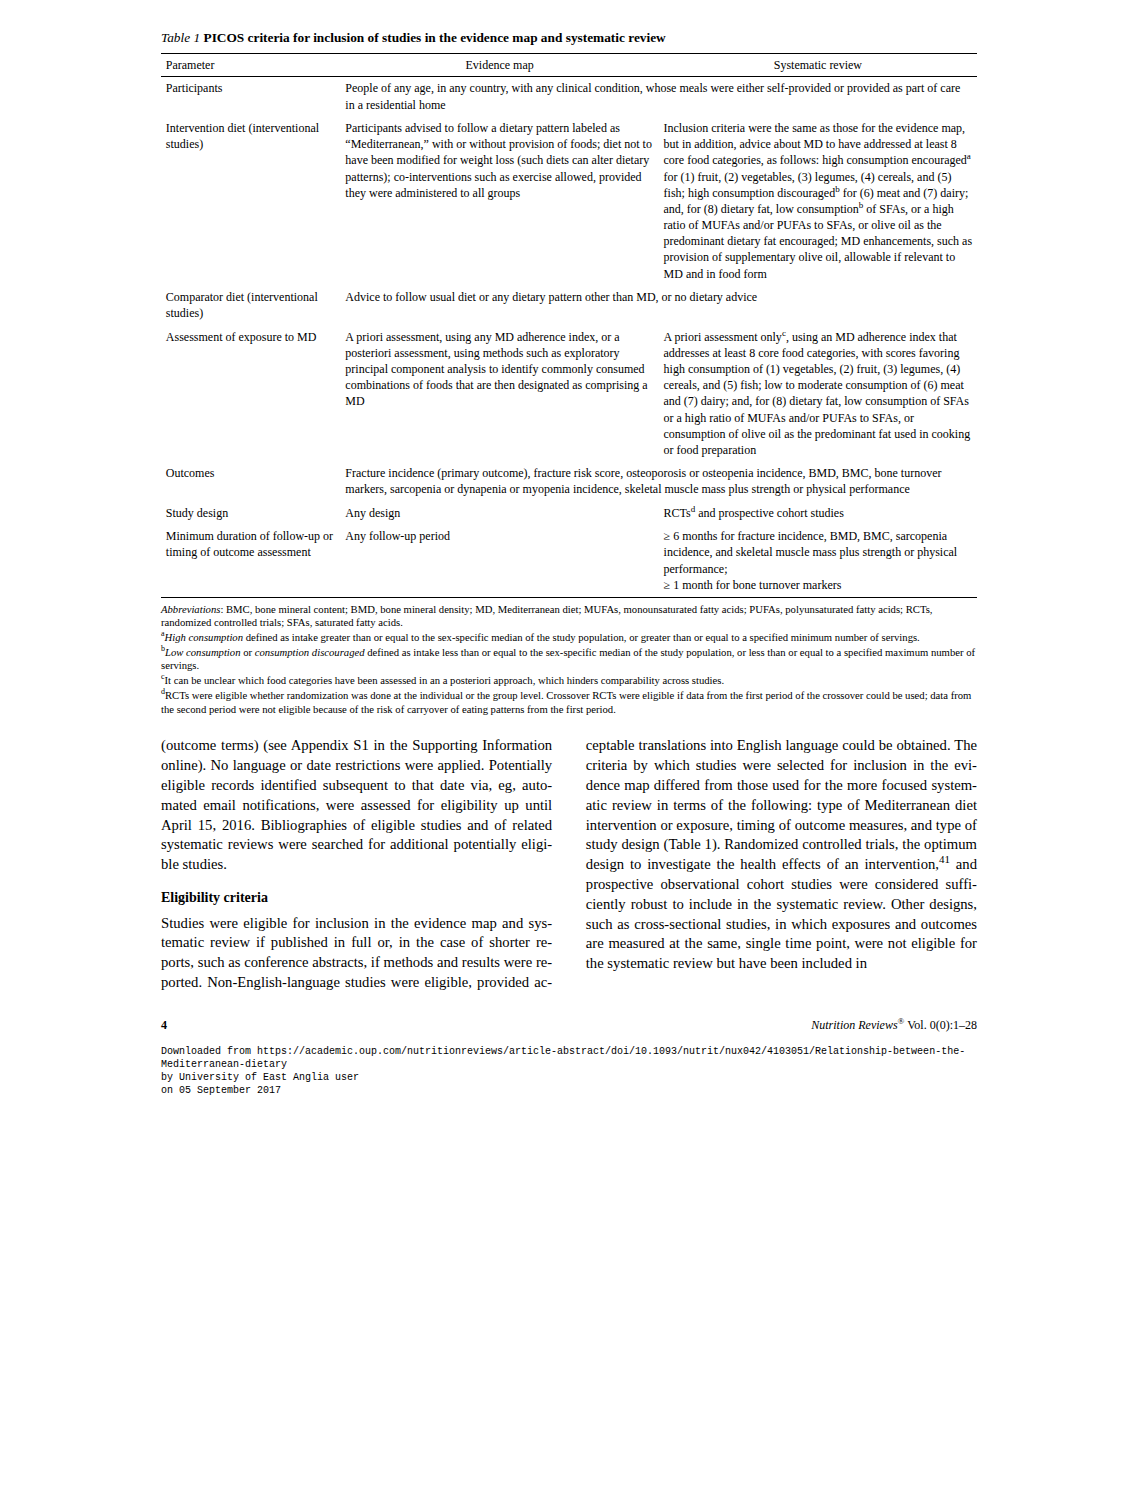Table 1 PICOS criteria for inclusion of studies in the evidence map and systematic review
| Parameter | Evidence map | Systematic review |
| --- | --- | --- |
| Participants | People of any age, in any country, with any clinical condition, whose meals were either self-provided or provided as part of care in a residential home |
| Intervention diet (interventional studies) | Participants advised to follow a dietary pattern labeled as “Mediterranean,” with or without provision of foods; diet not to have been modified for weight loss (such diets can alter dietary patterns); co-interventions such as exercise allowed, provided they were administered to all groups | Inclusion criteria were the same as those for the evidence map, but in addition, advice about MD to have addressed at least 8 core food categories, as follows: high consumption encouraged a for (1) fruit, (2) vegetables, (3) legumes, (4) cereals, and (5) fish; high consumption discouraged b for (6) meat and (7) dairy; and, for (8) dietary fat, low consumption b of SFAs, or a high ratio of MUFAs and/or PUFAs to SFAs, or olive oil as the predominant dietary fat encouraged; MD enhancements, such as provision of supplementary olive oil, allowable if relevant to MD and in food form |
| Comparator diet (interventional studies) | Advice to follow usual diet or any dietary pattern other than MD, or no dietary advice |
| Assessment of exposure to MD | A priori assessment, using any MD adherence index, or a posteriori assessment, using methods such as exploratory principal component analysis to identify commonly consumed combinations of foods that are then designated as comprising a MD | A priori assessment only c , using an MD adherence index that addresses at least 8 core food categories, with scores favoring high consumption of (1) vegetables, (2) fruit, (3) legumes, (4) cereals, and (5) fish; low to moderate consumption of (6) meat and (7) dairy; and, for (8) dietary fat, low consumption of SFAs or a high ratio of MUFAs and/or PUFAs to SFAs, or consumption of olive oil as the predominant fat used in cooking or food preparation |
| Outcomes | Fracture incidence (primary outcome), fracture risk score, osteoporosis or osteopenia incidence, BMD, BMC, bone turnover markers, sarcopenia or dynapenia or myopenia incidence, skeletal muscle mass plus strength or physical performance |
| Study design | Any design | RCTs d and prospective cohort studies |
| Minimum duration of follow-up or timing of outcome assessment | Any follow-up period | ≥ 6 months for fracture incidence, BMD, BMC, sarcopenia incidence, and skeletal muscle mass plus strength or physical performance; ≥ 1 month for bone turnover markers |
Abbreviations: BMC, bone mineral content; BMD, bone mineral density; MD, Mediterranean diet; MUFAs, monounsaturated fatty acids; PUFAs, polyunsaturated fatty acids; RCTs, randomized controlled trials; SFAs, saturated fatty acids.
aHigh consumption defined as intake greater than or equal to the sex-specific median of the study population, or greater than or equal to a specified minimum number of servings.
bLow consumption or consumption discouraged defined as intake less than or equal to the sex-specific median of the study population, or less than or equal to a specified maximum number of servings.
cIt can be unclear which food categories have been assessed in an a posteriori approach, which hinders comparability across studies.
dRCTs were eligible whether randomization was done at the individual or the group level. Crossover RCTs were eligible if data from the first period of the crossover could be used; data from the second period were not eligible because of the risk of carryover of eating patterns from the first period.
(outcome terms) (see Appendix S1 in the Supporting Information online). No language or date restrictions were applied. Potentially eligible records identified subsequent to that date via, eg, automated email notifications, were assessed for eligibility up until April 15, 2016. Bibliographies of eligible studies and of related systematic reviews were searched for additional potentially eligible studies.
Eligibility criteria
Studies were eligible for inclusion in the evidence map and systematic review if published in full or, in the case of shorter reports, such as conference abstracts, if methods and results were reported. Non-English-language studies were eligible, provided acceptable translations into English language could be obtained. The criteria by which studies were selected for inclusion in the evidence map differed from those used for the more focused systematic review in terms of the following: type of Mediterranean diet intervention or exposure, timing of outcome measures, and type of study design (Table 1). Randomized controlled trials, the optimum design to investigate the health effects of an intervention,41 and prospective observational cohort studies were considered sufficiently robust to include in the systematic review. Other designs, such as cross-sectional studies, in which exposures and outcomes are measured at the same, single time point, were not eligible for the systematic review but have been included in
4 Nutrition Reviews® Vol. 0(0):1–28
Downloaded from https://academic.oup.com/nutritionreviews/article-abstract/doi/10.1093/nutrit/nux042/4103051/Relationship-between-the-Mediterranean-dietary
by University of East Anglia user
on 05 September 2017